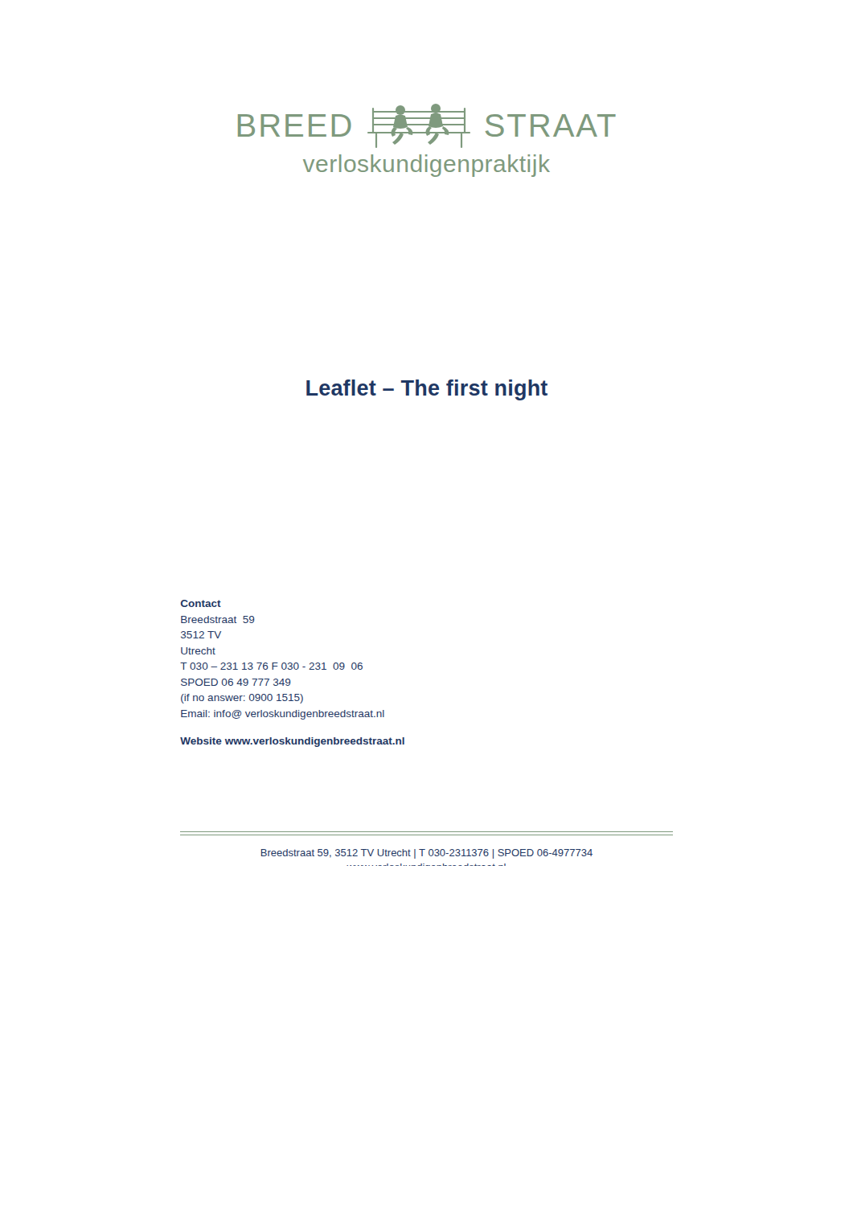BREED STRAAT
verloskundigenpraktijk
Leaflet – The first night
Contact
Breedstraat 59
3512 TV
Utrecht
T 030 – 231 13 76 F 030 - 231 09 06
SPOED 06 49 777 349
(if no answer: 0900 1515)
Email: info@ verloskundigenbreedstraat.nl
Website www.verloskundigenbreedstraat.nl
Breedstraat 59, 3512 TV Utrecht | T 030-2311376 | SPOED 06-4977734 www.verloskundigenbreedstraat.nl